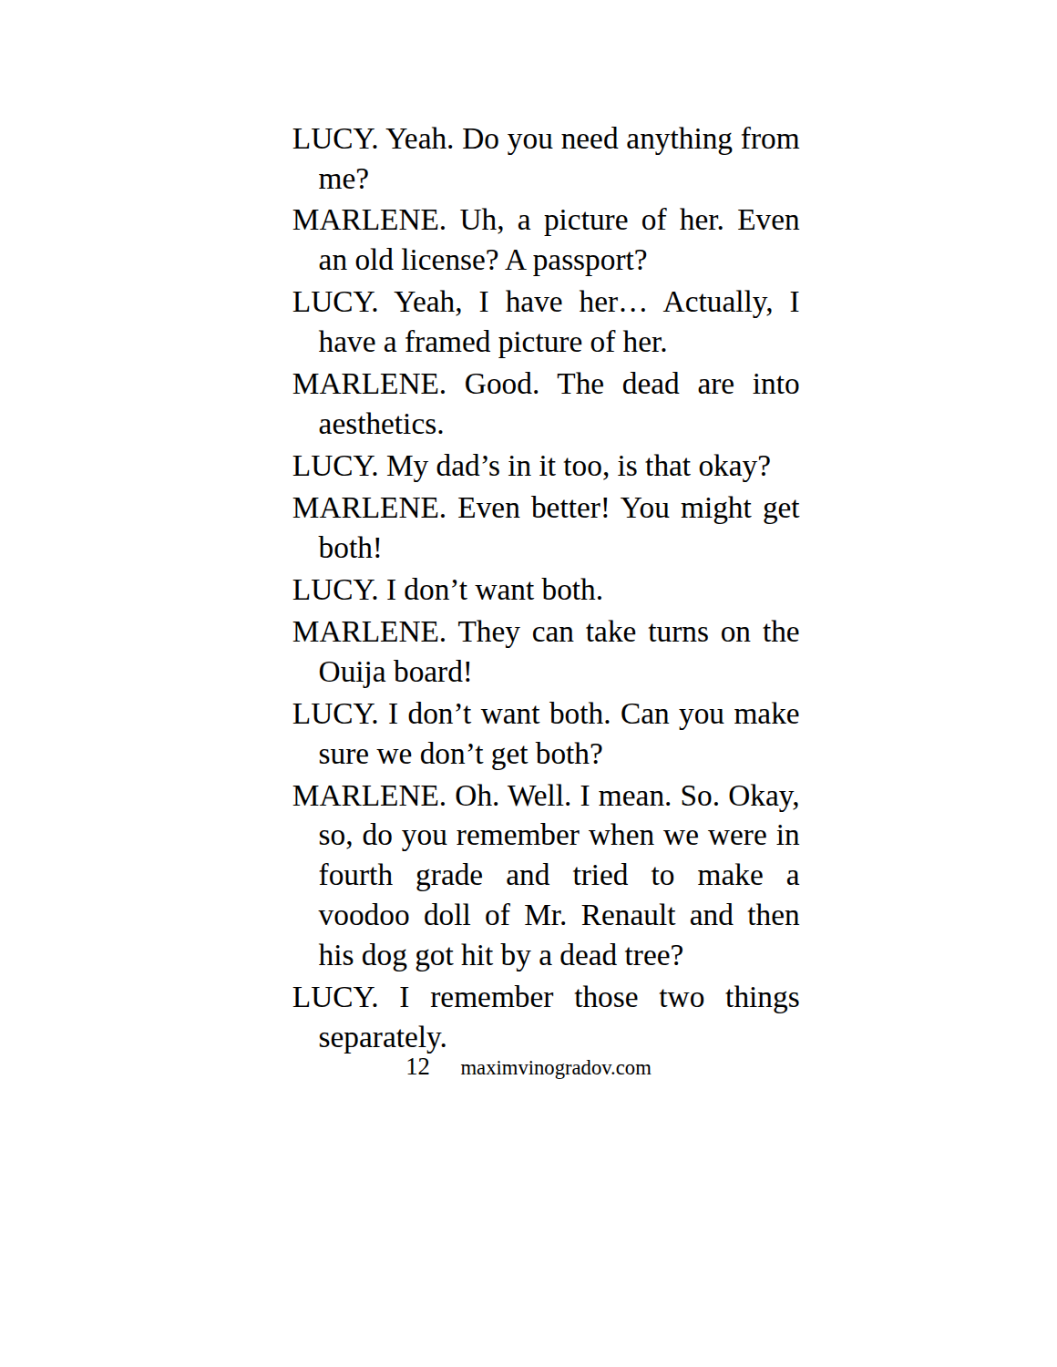LUCY. Yeah. Do you need anything from me?
MARLENE. Uh, a picture of her. Even an old license? A passport?
LUCY. Yeah, I have her… Actually, I have a framed picture of her.
MARLENE. Good. The dead are into aesthetics.
LUCY. My dad’s in it too, is that okay?
MARLENE. Even better! You might get both!
LUCY. I don’t want both.
MARLENE. They can take turns on the Ouija board!
LUCY. I don’t want both. Can you make sure we don’t get both?
MARLENE. Oh. Well. I mean. So. Okay, so, do you remember when we were in fourth grade and tried to make a voodoo doll of Mr. Renault and then his dog got hit by a dead tree?
LUCY. I remember those two things separately.
12 maximvinogradov.com